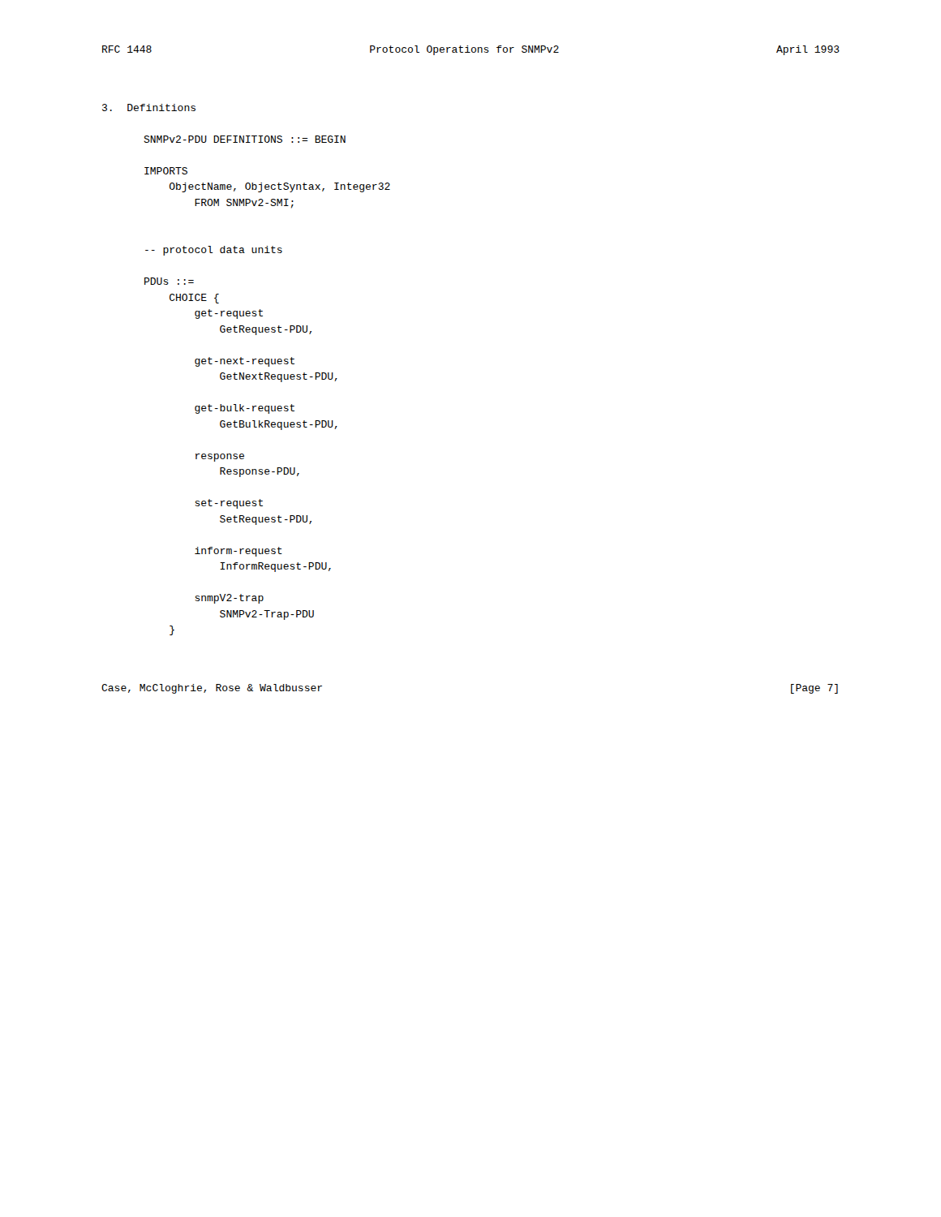RFC 1448 Protocol Operations for SNMPv2 April 1993
3. Definitions
SNMPv2-PDU DEFINITIONS ::= BEGIN

IMPORTS
    ObjectName, ObjectSyntax, Integer32
        FROM SNMPv2-SMI;


-- protocol data units

PDUs ::=
    CHOICE {
        get-request
            GetRequest-PDU,

        get-next-request
            GetNextRequest-PDU,

        get-bulk-request
            GetBulkRequest-PDU,

        response
            Response-PDU,

        set-request
            SetRequest-PDU,

        inform-request
            InformRequest-PDU,

        snmpV2-trap
            SNMPv2-Trap-PDU
    }
Case, McCloghrie, Rose & Waldbusser [Page 7]